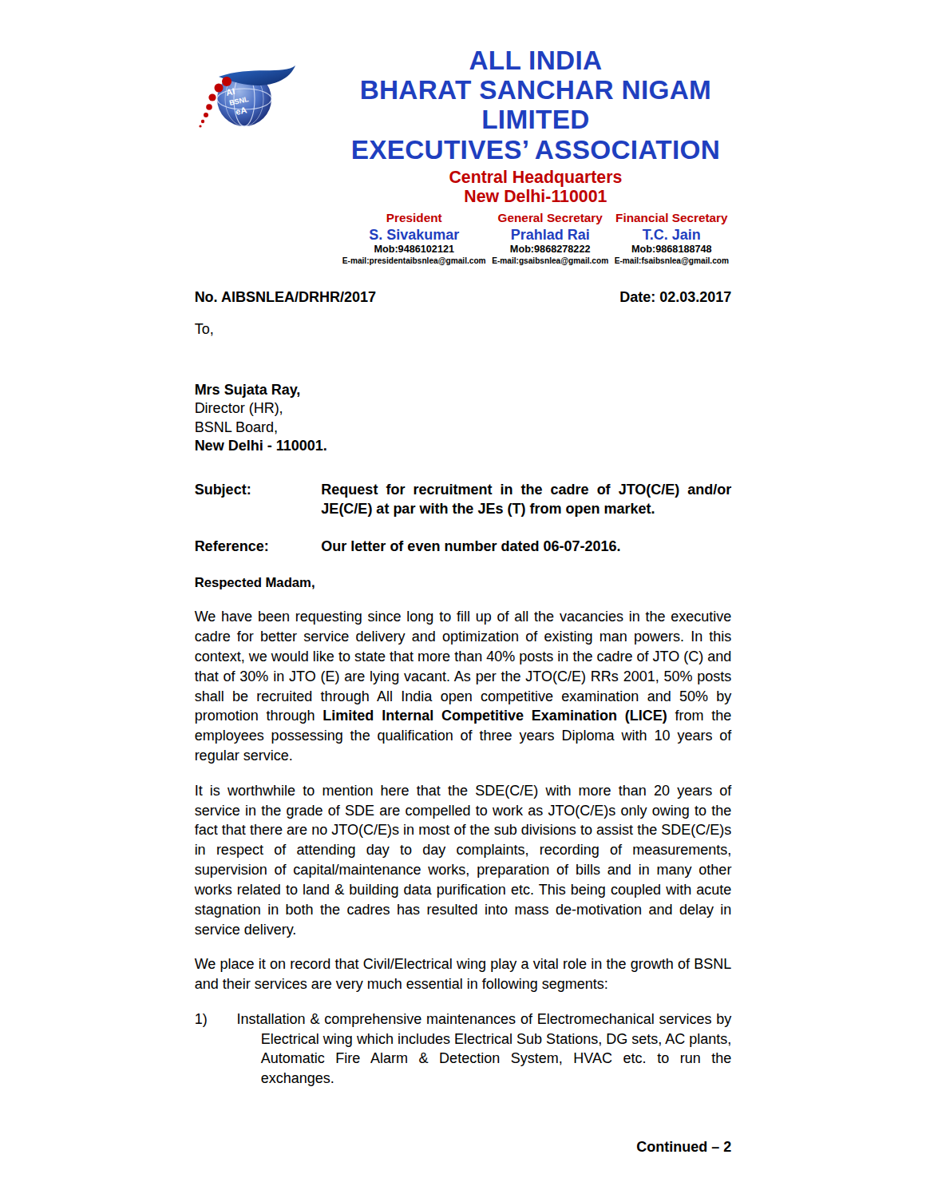AI BSNL eA
ALL INDIA
BHARAT SANCHAR NIGAM LIMITED
EXECUTIVES’ ASSOCIATION
Central Headquarters
New Delhi-110001
| President | General Secretary | Financial Secretary |
| S. Sivakumar | Prahlad Rai | T.C. Jain |
| Mob:9486102121 | Mob:9868278222 | Mob:9868188748 |
| E-mail:presidentaibsnlea@gmail.com | E-mail:gsaibsnlea@gmail.com | E-mail:fsaibsnlea@gmail.com |
No. AIBSNLEA/DRHR/2017
Date: 02.03.2017
To,
Mrs Sujata Ray,
Director (HR),
BSNL Board,
New Delhi - 110001.
Subject:
Request for recruitment in the cadre of JTO(C/E) and/or JE(C/E) at par with the JEs (T) from open market.
Reference:
Our letter of even number dated 06-07-2016.
Respected Madam,
We have been requesting since long to fill up of all the vacancies in the executive cadre for better service delivery and optimization of existing man powers. In this context, we would like to state that more than 40% posts in the cadre of JTO (C) and that of 30% in JTO (E) are lying vacant. As per the JTO(C/E) RRs 2001, 50% posts shall be recruited through All India open competitive examination and 50% by promotion through Limited Internal Competitive Examination (LICE) from the employees possessing the qualification of three years Diploma with 10 years of regular service.
It is worthwhile to mention here that the SDE(C/E) with more than 20 years of service in the grade of SDE are compelled to work as JTO(C/E)s only owing to the fact that there are no JTO(C/E)s in most of the sub divisions to assist the SDE(C/E)s in respect of attending day to day complaints, recording of measurements, supervision of capital/maintenance works, preparation of bills and in many other works related to land & building data purification etc. This being coupled with acute stagnation in both the cadres has resulted into mass de-motivation and delay in service delivery.
We place it on record that Civil/Electrical wing play a vital role in the growth of BSNL and their services are very much essential in following segments:
1)
Installation & comprehensive maintenances of Electromechanical services by Electrical wing which includes Electrical Sub Stations, DG sets, AC plants, Automatic Fire Alarm & Detection System, HVAC etc. to run the exchanges.
Continued – 2